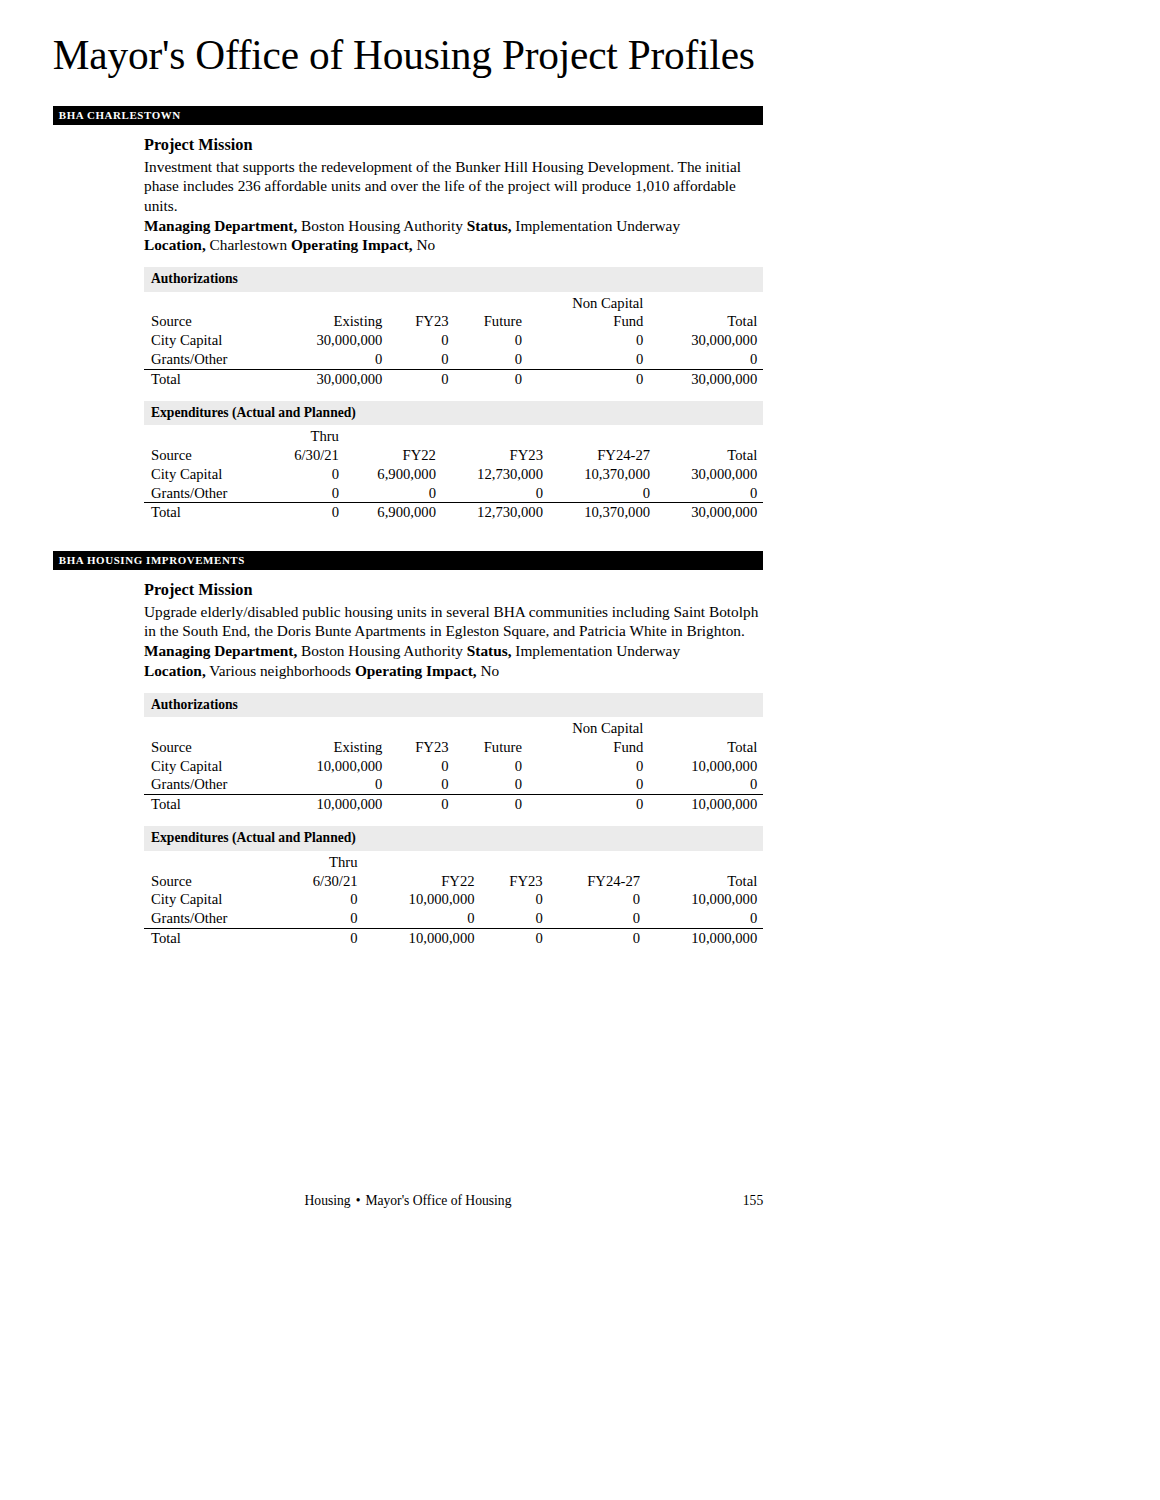Mayor's Office of Housing Project Profiles
BHA CHARLESTOWN
Project Mission
Investment that supports the redevelopment of the Bunker Hill Housing Development. The initial phase includes 236 affordable units and over the life of the project will produce 1,010 affordable units.
Managing Department, Boston Housing Authority Status, Implementation Underway
Location, Charlestown Operating Impact, No
Authorizations
| | | | | Non Capital | |
| --- | --- | --- | --- | --- | --- |
| Source | Existing | FY23 | Future | Fund | Total |
| City Capital | 30,000,000 | 0 | 0 | 0 | 30,000,000 |
| Grants/Other | 0 | 0 | 0 | 0 | 0 |
| Total | 30,000,000 | 0 | 0 | 0 | 30,000,000 |
Expenditures (Actual and Planned)
| | Thru | | | | |
| --- | --- | --- | --- | --- | --- |
| Source | 6/30/21 | FY22 | FY23 | FY24-27 | Total |
| City Capital | 0 | 6,900,000 | 12,730,000 | 10,370,000 | 30,000,000 |
| Grants/Other | 0 | 0 | 0 | 0 | 0 |
| Total | 0 | 6,900,000 | 12,730,000 | 10,370,000 | 30,000,000 |
BHA HOUSING IMPROVEMENTS
Project Mission
Upgrade elderly/disabled public housing units in several BHA communities including Saint Botolph in the South End, the Doris Bunte Apartments in Egleston Square, and Patricia White in Brighton.
Managing Department, Boston Housing Authority Status, Implementation Underway
Location, Various neighborhoods Operating Impact, No
Authorizations
| | | | | Non Capital | |
| --- | --- | --- | --- | --- | --- |
| Source | Existing | FY23 | Future | Fund | Total |
| City Capital | 10,000,000 | 0 | 0 | 0 | 10,000,000 |
| Grants/Other | 0 | 0 | 0 | 0 | 0 |
| Total | 10,000,000 | 0 | 0 | 0 | 10,000,000 |
Expenditures (Actual and Planned)
| | Thru | | | | |
| --- | --- | --- | --- | --- | --- |
| Source | 6/30/21 | FY22 | FY23 | FY24-27 | Total |
| City Capital | 0 | 10,000,000 | 0 | 0 | 10,000,000 |
| Grants/Other | 0 | 0 | 0 | 0 | 0 |
| Total | 0 | 10,000,000 | 0 | 0 | 10,000,000 |
Housing•Mayor's Office of Housing 155